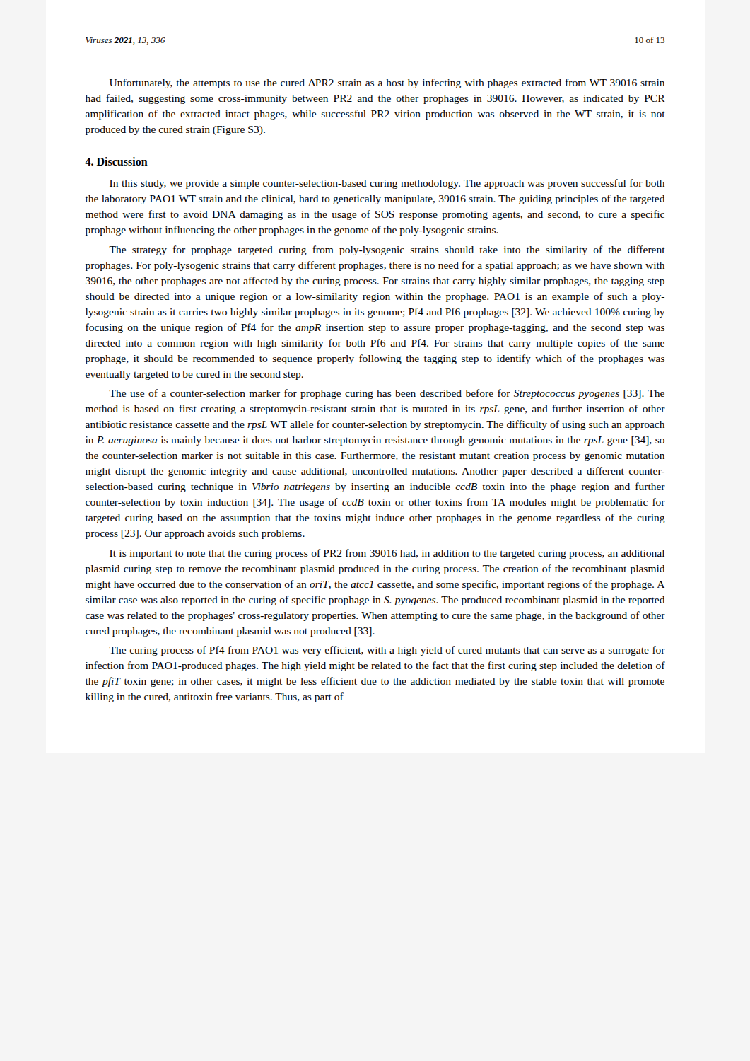Viruses 2021, 13, 336 10 of 13
Unfortunately, the attempts to use the cured ΔPR2 strain as a host by infecting with phages extracted from WT 39016 strain had failed, suggesting some cross-immunity between PR2 and the other prophages in 39016. However, as indicated by PCR amplification of the extracted intact phages, while successful PR2 virion production was observed in the WT strain, it is not produced by the cured strain (Figure S3).
4. Discussion
In this study, we provide a simple counter-selection-based curing methodology. The approach was proven successful for both the laboratory PAO1 WT strain and the clinical, hard to genetically manipulate, 39016 strain. The guiding principles of the targeted method were first to avoid DNA damaging as in the usage of SOS response promoting agents, and second, to cure a specific prophage without influencing the other prophages in the genome of the poly-lysogenic strains.
The strategy for prophage targeted curing from poly-lysogenic strains should take into the similarity of the different prophages. For poly-lysogenic strains that carry different prophages, there is no need for a spatial approach; as we have shown with 39016, the other prophages are not affected by the curing process. For strains that carry highly similar prophages, the tagging step should be directed into a unique region or a low-similarity region within the prophage. PAO1 is an example of such a ploy-lysogenic strain as it carries two highly similar prophages in its genome; Pf4 and Pf6 prophages [32]. We achieved 100% curing by focusing on the unique region of Pf4 for the ampR insertion step to assure proper prophage-tagging, and the second step was directed into a common region with high similarity for both Pf6 and Pf4. For strains that carry multiple copies of the same prophage, it should be recommended to sequence properly following the tagging step to identify which of the prophages was eventually targeted to be cured in the second step.
The use of a counter-selection marker for prophage curing has been described before for Streptococcus pyogenes [33]. The method is based on first creating a streptomycin-resistant strain that is mutated in its rpsL gene, and further insertion of other antibiotic resistance cassette and the rpsL WT allele for counter-selection by streptomycin. The difficulty of using such an approach in P. aeruginosa is mainly because it does not harbor streptomycin resistance through genomic mutations in the rpsL gene [34], so the counter-selection marker is not suitable in this case. Furthermore, the resistant mutant creation process by genomic mutation might disrupt the genomic integrity and cause additional, uncontrolled mutations. Another paper described a different counter-selection-based curing technique in Vibrio natriegens by inserting an inducible ccdB toxin into the phage region and further counter-selection by toxin induction [34]. The usage of ccdB toxin or other toxins from TA modules might be problematic for targeted curing based on the assumption that the toxins might induce other prophages in the genome regardless of the curing process [23]. Our approach avoids such problems.
It is important to note that the curing process of PR2 from 39016 had, in addition to the targeted curing process, an additional plasmid curing step to remove the recombinant plasmid produced in the curing process. The creation of the recombinant plasmid might have occurred due to the conservation of an oriT, the atcc1 cassette, and some specific, important regions of the prophage. A similar case was also reported in the curing of specific prophage in S. pyogenes. The produced recombinant plasmid in the reported case was related to the prophages' cross-regulatory properties. When attempting to cure the same phage, in the background of other cured prophages, the recombinant plasmid was not produced [33].
The curing process of Pf4 from PAO1 was very efficient, with a high yield of cured mutants that can serve as a surrogate for infection from PAO1-produced phages. The high yield might be related to the fact that the first curing step included the deletion of the pfiT toxin gene; in other cases, it might be less efficient due to the addiction mediated by the stable toxin that will promote killing in the cured, antitoxin free variants. Thus, as part of